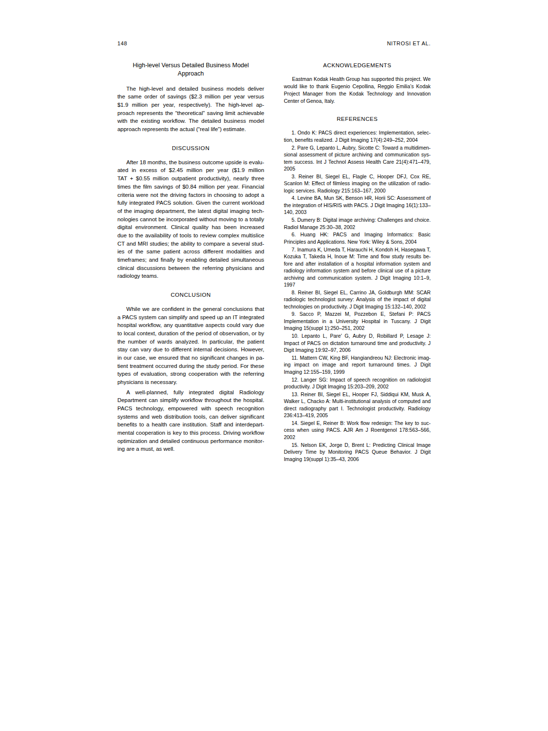148 Nitrosi et al.
High-level Versus Detailed Business Model
Approach
The high-level and detailed business models deliver the same order of savings ($2.3 million per year versus $1.9 million per year, respectively). The high-level approach represents the “theoretical” saving limit achievable with the existing workflow. The detailed business model approach represents the actual (“real life”) estimate.
DISCUSSION
After 18 months, the business outcome upside is evaluated in excess of $2.45 million per year ($1.9 million TAT + $0.55 million outpatient productivity), nearly three times the film savings of $0.84 million per year. Financial criteria were not the driving factors in choosing to adopt a fully integrated PACS solution. Given the current workload of the imaging department, the latest digital imaging technologies cannot be incorporated without moving to a totally digital environment. Clinical quality has been increased due to the availability of tools to review complex multislice CT and MRI studies; the ability to compare a several studies of the same patient across different modalities and timeframes; and finally by enabling detailed simultaneous clinical discussions between the referring physicians and radiology teams.
CONCLUSION
While we are confident in the general conclusions that a PACS system can simplify and speed up an IT integrated hospital workflow, any quantitative aspects could vary due to local context, duration of the period of observation, or by the number of wards analyzed. In particular, the patient stay can vary due to different internal decisions. However, in our case, we ensured that no significant changes in patient treatment occurred during the study period. For these types of evaluation, strong cooperation with the referring physicians is necessary.
A well-planned, fully integrated digital Radiology Department can simplify workflow throughout the hospital. PACS technology, empowered with speech recognition systems and web distribution tools, can deliver significant benefits to a health care institution. Staff and interdepartmental cooperation is key to this process. Driving workflow optimization and detailed continuous performance monitoring are a must, as well.
ACKNOWLEDGEMENTS
Eastman Kodak Health Group has supported this project. We would like to thank Eugenio Cepollina, Reggio Emilia’s Kodak Project Manager from the Kodak Technology and Innovation Center of Genoa, Italy.
REFERENCES
1. Ondo K: PACS direct experiences: Implementation, selection, benefits realized. J Digit Imaging 17(4):249–252, 2004
2. Pare G, Lepanto L, Aubry, Sicotte C: Toward a multidimensional assessment of picture archiving and communication system success. Int J Technol Assess Health Care 21(4):471–479, 2005
3. Reiner BI, Siegel EL, Flagle C, Hooper DFJ, Cox RE, Scanlon M: Effect of filmless imaging on the utilization of radiologic services. Radiology 215:163–167, 2000
4. Levine BA, Mun SK, Benson HR, Horii SC: Assessment of the integration of HIS/RIS with PACS. J Digit Imaging 16(1):133–140, 2003
5. Dumery B: Digital image archiving: Challenges and choice. Radiol Manage 25:30–38, 2002
6. Huang HK: PACS and Imaging Informatics: Basic Principles and Applications. New York: Wiley & Sons, 2004
7. Inamura K, Umeda T, Harauchi H, Kondoh H, Hasegawa T, Kozuka T, Takeda H, Inoue M: Time and flow study results before and after installation of a hospital information system and radiology information system and before clinical use of a picture archiving and communication system. J Digit Imaging 10:1–9, 1997
8. Reiner BI, Siegel EL, Carrino JA, Goldburgh MM: SCAR radiologic technologist survey: Analysis of the impact of digital technologies on productivity. J Digit Imaging 15:132–140, 2002
9. Sacco P, Mazzei M, Pozzebon E, Stefani P: PACS Implementation in a University Hospital in Tuscany. J Digit Imaging 15(suppl 1):250–251, 2002
10. Lepanto L, Pare′ G, Aubry D, Robillard P, Lesage J: Impact of PACS on dictation turnaround time and productivity. J Digit Imaging 19:92–97, 2006
11. Mattern CW, King BF, Hangiandreou NJ: Electronic imaging impact on image and report turnaround times. J Digit Imaging 12:155–159, 1999
12. Langer SG: Impact of speech recognition on radiologist productivity. J Digit Imaging 15:203–209, 2002
13. Reiner BI, Siegel EL, Hooper FJ, Siddiqui KM, Musk A, Walker L, Chacko A: Multi-institutional analysis of computed and direct radiography part I. Technologist productivity. Radiology 236:413–419, 2005
14. Siegel E, Reiner B: Work flow redesign: The key to success when using PACS. AJR Am J Roentgenol 178:563–566, 2002
15. Nelson EK, Jorge D, Brent L: Predicting Clinical Image Delivery Time by Monitoring PACS Queue Behavior. J Digit Imaging 19(suppl 1):35–43, 2006